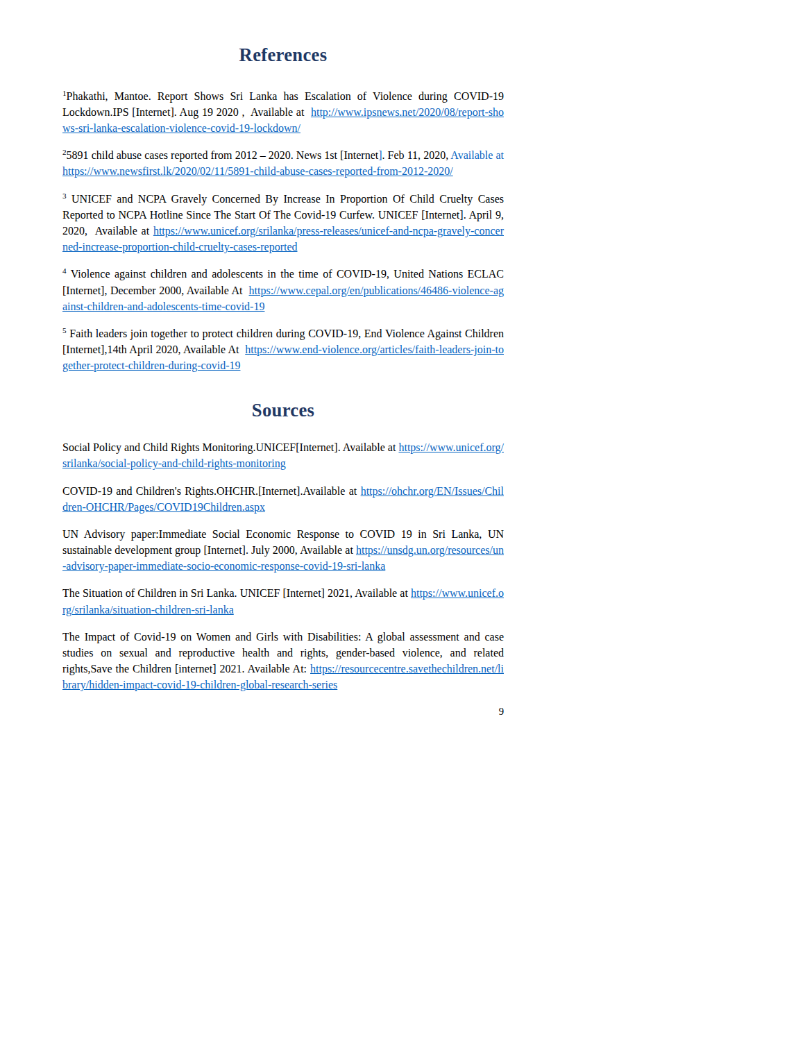References
1Phakathi, Mantoe. Report Shows Sri Lanka has Escalation of Violence during COVID-19 Lockdown.IPS [Internet]. Aug 19 2020 , Available at http://www.ipsnews.net/2020/08/report-shows-sri-lanka-escalation-violence-covid-19-lockdown/
25891 child abuse cases reported from 2012 – 2020. News 1st [Internet]. Feb 11, 2020, Available at https://www.newsfirst.lk/2020/02/11/5891-child-abuse-cases-reported-from-2012-2020/
3 UNICEF and NCPA Gravely Concerned By Increase In Proportion Of Child Cruelty Cases Reported to NCPA Hotline Since The Start Of The Covid-19 Curfew. UNICEF [Internet]. April 9, 2020, Available at https://www.unicef.org/srilanka/press-releases/unicef-and-ncpa-gravely-concerned-increase-proportion-child-cruelty-cases-reported
4 Violence against children and adolescents in the time of COVID-19, United Nations ECLAC [Internet], December 2000, Available At https://www.cepal.org/en/publications/46486-violence-against-children-and-adolescents-time-covid-19
5 Faith leaders join together to protect children during COVID-19, End Violence Against Children [Internet],14th April 2020, Available At https://www.end-violence.org/articles/faith-leaders-join-together-protect-children-during-covid-19
Sources
Social Policy and Child Rights Monitoring.UNICEF[Internet]. Available at https://www.unicef.org/srilanka/social-policy-and-child-rights-monitoring
COVID-19 and Children's Rights.OHCHR.[Internet].Available at https://ohchr.org/EN/Issues/Children-OHCHR/Pages/COVID19Children.aspx
UN Advisory paper:Immediate Social Economic Response to COVID 19 in Sri Lanka, UN sustainable development group [Internet]. July 2000, Available at https://unsdg.un.org/resources/un-advisory-paper-immediate-socio-economic-response-covid-19-sri-lanka
The Situation of Children in Sri Lanka. UNICEF [Internet] 2021, Available at https://www.unicef.org/srilanka/situation-children-sri-lanka
The Impact of Covid-19 on Women and Girls with Disabilities: A global assessment and case studies on sexual and reproductive health and rights, gender-based violence, and related rights,Save the Children [internet] 2021. Available At: https://resourcecentre.savethechildren.net/library/hidden-impact-covid-19-children-global-research-series
9